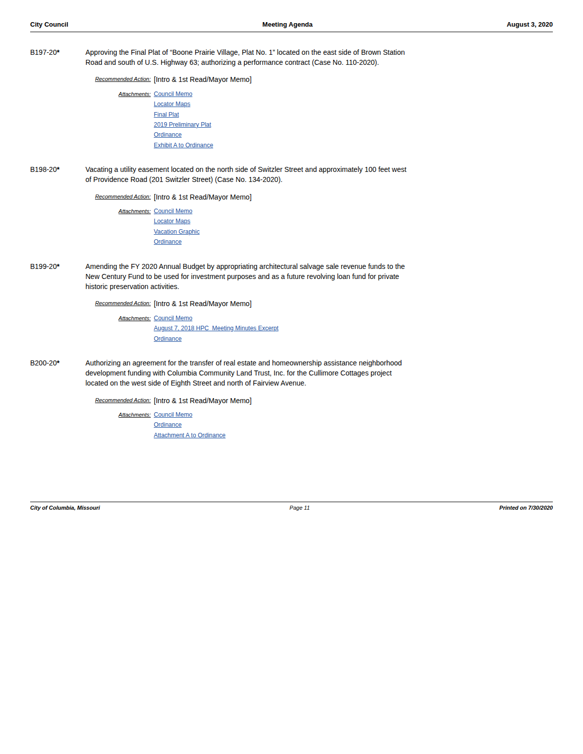City Council
Meeting Agenda
August 3, 2020
B197-20*
Approving the Final Plat of “Boone Prairie Village, Plat No. 1” located on the east side of Brown Station Road and south of U.S. Highway 63; authorizing a performance contract (Case No. 110-2020).
Recommended Action:
[Intro & 1st Read/Mayor Memo]
Attachments:
Council Memo Locator Maps Final Plat 2019 Preliminary Plat Ordinance Exhibit A to Ordinance
B198-20*
Vacating a utility easement located on the north side of Switzler Street and approximately 100 feet west of Providence Road (201 Switzler Street) (Case No. 134-2020).
Recommended Action:
[Intro & 1st Read/Mayor Memo]
Attachments:
Council Memo Locator Maps Vacation Graphic Ordinance
B199-20*
Amending the FY 2020 Annual Budget by appropriating architectural salvage sale revenue funds to the New Century Fund to be used for investment purposes and as a future revolving loan fund for private historic preservation activities.
Recommended Action:
[Intro & 1st Read/Mayor Memo]
Attachments:
Council Memo August 7, 2018 HPC Meeting Minutes Excerpt Ordinance
B200-20*
Authorizing an agreement for the transfer of real estate and homeownership assistance neighborhood development funding with Columbia Community Land Trust, Inc. for the Cullimore Cottages project located on the west side of Eighth Street and north of Fairview Avenue.
Recommended Action:
[Intro & 1st Read/Mayor Memo]
Attachments:
Council Memo Ordinance Attachment A to Ordinance
City of Columbia, Missouri
Page 11
Printed on 7/30/2020